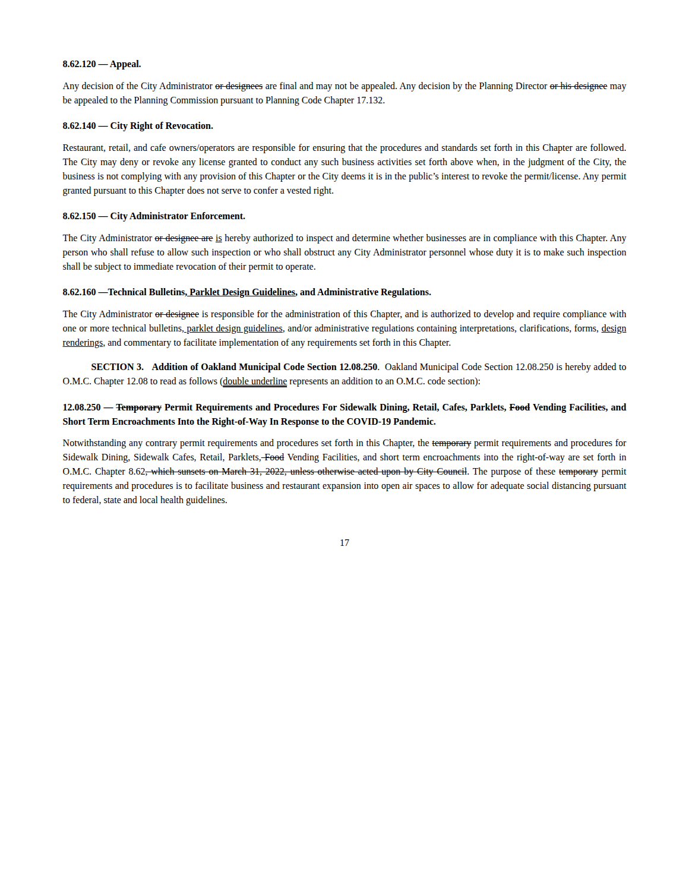8.62.120 — Appeal.
Any decision of the City Administrator or designees are final and may not be appealed. Any decision by the Planning Director or his designee may be appealed to the Planning Commission pursuant to Planning Code Chapter 17.132.
8.62.140 — City Right of Revocation.
Restaurant, retail, and cafe owners/operators are responsible for ensuring that the procedures and standards set forth in this Chapter are followed. The City may deny or revoke any license granted to conduct any such business activities set forth above when, in the judgment of the City, the business is not complying with any provision of this Chapter or the City deems it is in the public’s interest to revoke the permit/license. Any permit granted pursuant to this Chapter does not serve to confer a vested right.
8.62.150 — City Administrator Enforcement.
The City Administrator or designee are is hereby authorized to inspect and determine whether businesses are in compliance with this Chapter. Any person who shall refuse to allow such inspection or who shall obstruct any City Administrator personnel whose duty it is to make such inspection shall be subject to immediate revocation of their permit to operate.
8.62.160 —Technical Bulletins, Parklet Design Guidelines, and Administrative Regulations.
The City Administrator or designee is responsible for the administration of this Chapter, and is authorized to develop and require compliance with one or more technical bulletins, parklet design guidelines, and/or administrative regulations containing interpretations, clarifications, forms, design renderings, and commentary to facilitate implementation of any requirements set forth in this Chapter.
SECTION 3. Addition of Oakland Municipal Code Section 12.08.250. Oakland Municipal Code Section 12.08.250 is hereby added to O.M.C. Chapter 12.08 to read as follows (double underline represents an addition to an O.M.C. code section):
12.08.250 — Temporary Permit Requirements and Procedures For Sidewalk Dining, Retail, Cafes, Parklets, Food Vending Facilities, and Short Term Encroachments Into the Right-of-Way In Response to the COVID-19 Pandemic.
Notwithstanding any contrary permit requirements and procedures set forth in this Chapter, the temporary permit requirements and procedures for Sidewalk Dining, Sidewalk Cafes, Retail, Parklets, Food Vending Facilities, and short term encroachments into the right-of-way are set forth in O.M.C. Chapter 8.62, which sunsets on March 31, 2022, unless otherwise acted upon by City Council. The purpose of these temporary permit requirements and procedures is to facilitate business and restaurant expansion into open air spaces to allow for adequate social distancing pursuant to federal, state and local health guidelines.
17